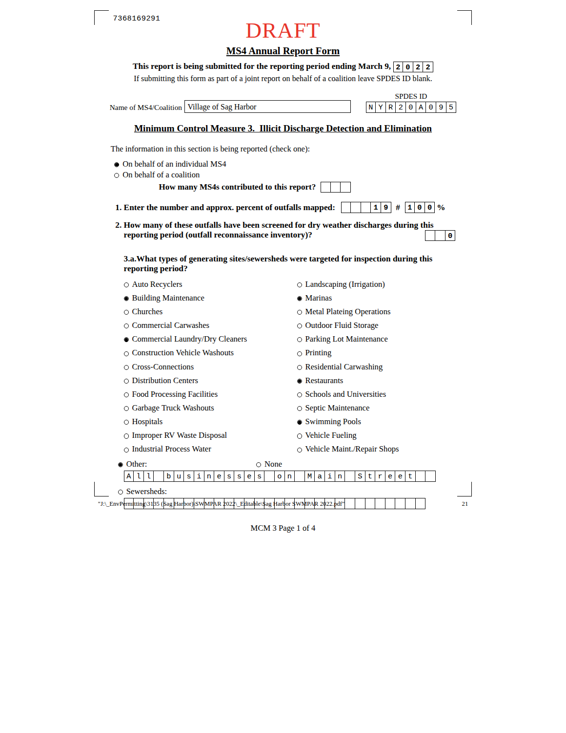7368169291
DRAFT
MS4 Annual Report Form
This report is being submitted for the reporting period ending March 9, 2022
If submitting this form as part of a joint report on behalf of a coalition leave SPDES ID blank.
Name of MS4/Coalition
Village of Sag Harbor
SPDES ID
NYR 20 A 095
Minimum Control Measure 3. Illicit Discharge Detection and Elimination
The information in this section is being reported (check one):
On behalf of an individual MS4
On behalf of a coalition
How many MS4s contributed to this report?
Enter the number and approx. percent of outfalls mapped: 19 # 100 %
How many of these outfalls have been screened for dry weather discharges during this reporting period (outfall reconnaissance inventory)? 0
3.a.What types of generating sites/sewersheds were targeted for inspection during this reporting period?
Auto Recyclers
Building Maintenance
Churches
Commercial Carwashes
Commercial Laundry/Dry Cleaners
Construction Vehicle Washouts
Cross-Connections
Distribution Centers
Food Processing Facilities
Garbage Truck Washouts
Hospitals
Improper RV Waste Disposal
Industrial Process Water
Landscaping (Irrigation)
Marinas
Metal Plateing Operations
Outdoor Fluid Storage
Parking Lot Maintenance
Printing
Residential Carwashing
Restaurants
Schools and Universities
Septic Maintenance
Swimming Pools
Vehicle Fueling
Vehicle Maint./Repair Shops
Other:
None
All businesses on Main Street
Sewersheds:
MCM 3 Page 1 of 4
"J:\_EnvPermitting\3135 (Sag Harbor)\SWMPAR 2022\_Editable\Sag Harbor SWMPAR 2022.pdf"
21